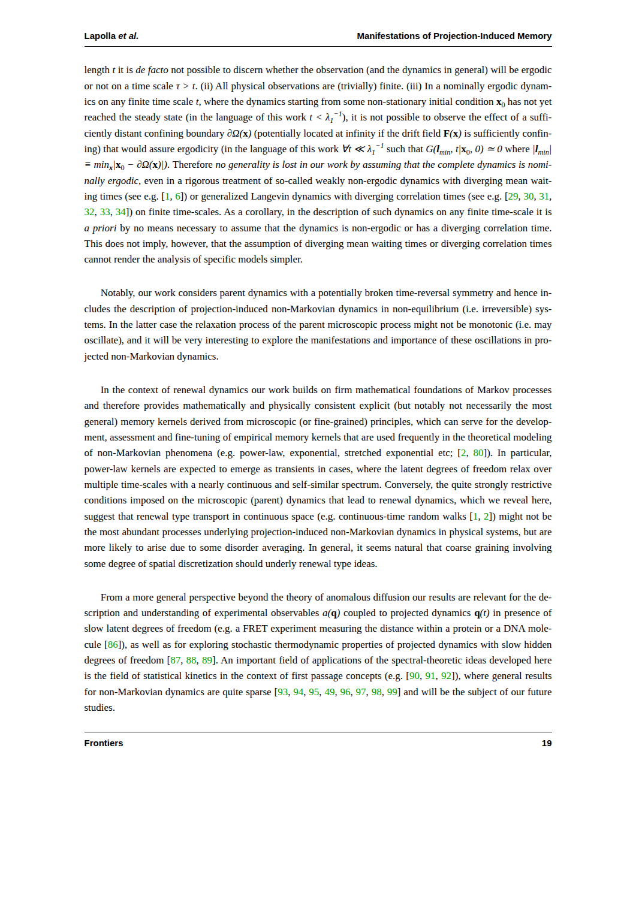Lapolla et al.
Manifestations of Projection-Induced Memory
length t it is de facto not possible to discern whether the observation (and the dynamics in general) will be ergodic or not on a time scale τ > t. (ii) All physical observations are (trivially) finite. (iii) In a nominally ergodic dynamics on any finite time scale t, where the dynamics starting from some non-stationary initial condition x0 has not yet reached the steady state (in the language of this work t < λ1−1), it is not possible to observe the effect of a sufficiently distant confining boundary ∂Ω(x) (potentially located at infinity if the drift field F(x) is sufficiently confining) that would assure ergodicity (in the language of this work ∀t ≪ λ1−1 such that G(lmin, t|x0, 0) ≃ 0 where |lmin| ≡ minx|x0 − ∂Ω(x)|). Therefore no generality is lost in our work by assuming that the complete dynamics is nominally ergodic, even in a rigorous treatment of so-called weakly non-ergodic dynamics with diverging mean waiting times (see e.g. [1, 6]) or generalized Langevin dynamics with diverging correlation times (see e.g. [29, 30, 31, 32, 33, 34]) on finite time-scales. As a corollary, in the description of such dynamics on any finite time-scale it is a priori by no means necessary to assume that the dynamics is non-ergodic or has a diverging correlation time. This does not imply, however, that the assumption of diverging mean waiting times or diverging correlation times cannot render the analysis of specific models simpler.
Notably, our work considers parent dynamics with a potentially broken time-reversal symmetry and hence includes the description of projection-induced non-Markovian dynamics in non-equilibrium (i.e. irreversible) systems. In the latter case the relaxation process of the parent microscopic process might not be monotonic (i.e. may oscillate), and it will be very interesting to explore the manifestations and importance of these oscillations in projected non-Markovian dynamics.
In the context of renewal dynamics our work builds on firm mathematical foundations of Markov processes and therefore provides mathematically and physically consistent explicit (but notably not necessarily the most general) memory kernels derived from microscopic (or fine-grained) principles, which can serve for the development, assessment and fine-tuning of empirical memory kernels that are used frequently in the theoretical modeling of non-Markovian phenomena (e.g. power-law, exponential, stretched exponential etc; [2, 80]). In particular, power-law kernels are expected to emerge as transients in cases, where the latent degrees of freedom relax over multiple time-scales with a nearly continuous and self-similar spectrum. Conversely, the quite strongly restrictive conditions imposed on the microscopic (parent) dynamics that lead to renewal dynamics, which we reveal here, suggest that renewal type transport in continuous space (e.g. continuous-time random walks [1, 2]) might not be the most abundant processes underlying projection-induced non-Markovian dynamics in physical systems, but are more likely to arise due to some disorder averaging. In general, it seems natural that coarse graining involving some degree of spatial discretization should underly renewal type ideas.
From a more general perspective beyond the theory of anomalous diffusion our results are relevant for the description and understanding of experimental observables a(q) coupled to projected dynamics q(t) in presence of slow latent degrees of freedom (e.g. a FRET experiment measuring the distance within a protein or a DNA molecule [86]), as well as for exploring stochastic thermodynamic properties of projected dynamics with slow hidden degrees of freedom [87, 88, 89]. An important field of applications of the spectral-theoretic ideas developed here is the field of statistical kinetics in the context of first passage concepts (e.g. [90, 91, 92]), where general results for non-Markovian dynamics are quite sparse [93, 94, 95, 49, 96, 97, 98, 99] and will be the subject of our future studies.
Frontiers
19